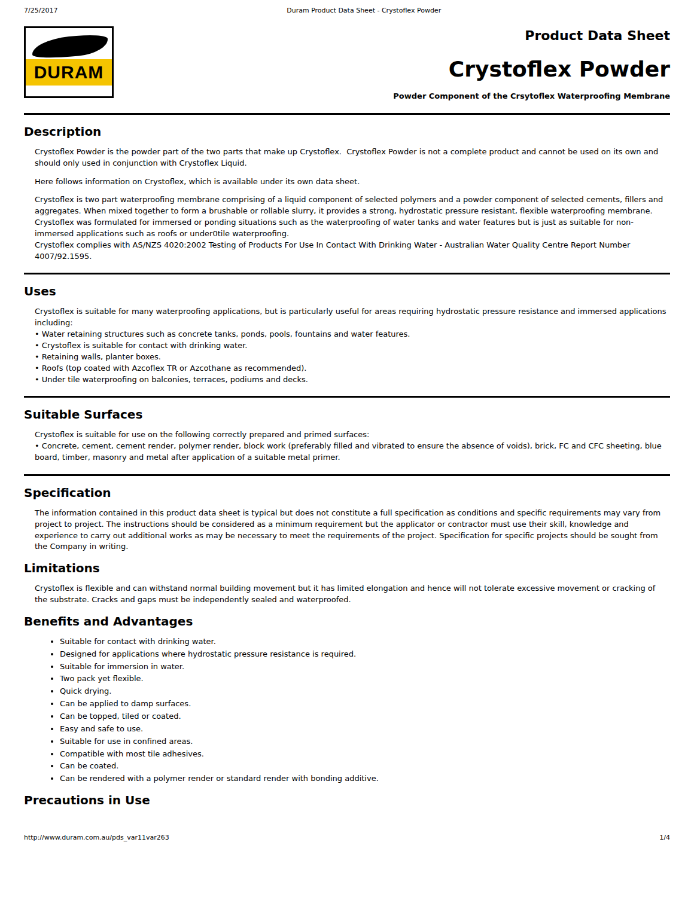7/25/2017
Duram Product Data Sheet - Crystoflex Powder
DURAM
Product Data Sheet
Crystoflex Powder
Powder Component of the Crsytoflex Waterproofing Membrane
Description
Crystoflex Powder is the powder part of the two parts that make up Crystoflex. Crystoflex Powder is not a complete product and cannot be used on its own and should only used in conjunction with Crystoflex Liquid.
Here follows information on Crystoflex, which is available under its own data sheet.
Crystoflex is two part waterproofing membrane comprising of a liquid component of selected polymers and a powder component of selected cements, fillers and aggregates. When mixed together to form a brushable or rollable slurry, it provides a strong, hydrostatic pressure resistant, flexible waterproofing membrane.
Crystoflex was formulated for immersed or ponding situations such as the waterproofing of water tanks and water features but is just as suitable for non-immersed applications such as roofs or under0tile waterproofing.
Crystoflex complies with AS/NZS 4020:2002 Testing of Products For Use In Contact With Drinking Water - Australian Water Quality Centre Report Number 4007/92.1595.
Uses
Crystoflex is suitable for many waterproofing applications, but is particularly useful for areas requiring hydrostatic pressure resistance and immersed applications including:
• Water retaining structures such as concrete tanks, ponds, pools, fountains and water features.
• Crystoflex is suitable for contact with drinking water.
• Retaining walls, planter boxes.
• Roofs (top coated with Azcoflex TR or Azcothane as recommended).
• Under tile waterproofing on balconies, terraces, podiums and decks.
Suitable Surfaces
Crystoflex is suitable for use on the following correctly prepared and primed surfaces:
• Concrete, cement, cement render, polymer render, block work (preferably filled and vibrated to ensure the absence of voids), brick, FC and CFC sheeting, blue board, timber, masonry and metal after application of a suitable metal primer.
Specification
The information contained in this product data sheet is typical but does not constitute a full specification as conditions and specific requirements may vary from project to project. The instructions should be considered as a minimum requirement but the applicator or contractor must use their skill, knowledge and experience to carry out additional works as may be necessary to meet the requirements of the project. Specification for specific projects should be sought from the Company in writing.
Limitations
Crystoflex is flexible and can withstand normal building movement but it has limited elongation and hence will not tolerate excessive movement or cracking of the substrate. Cracks and gaps must be independently sealed and waterproofed.
Benefits and Advantages
Suitable for contact with drinking water.
Designed for applications where hydrostatic pressure resistance is required.
Suitable for immersion in water.
Two pack yet flexible.
Quick drying.
Can be applied to damp surfaces.
Can be topped, tiled or coated.
Easy and safe to use.
Suitable for use in confined areas.
Compatible with most tile adhesives.
Can be coated.
Can be rendered with a polymer render or standard render with bonding additive.
Precautions in Use
http://www.duram.com.au/pds_var11var263
1/4